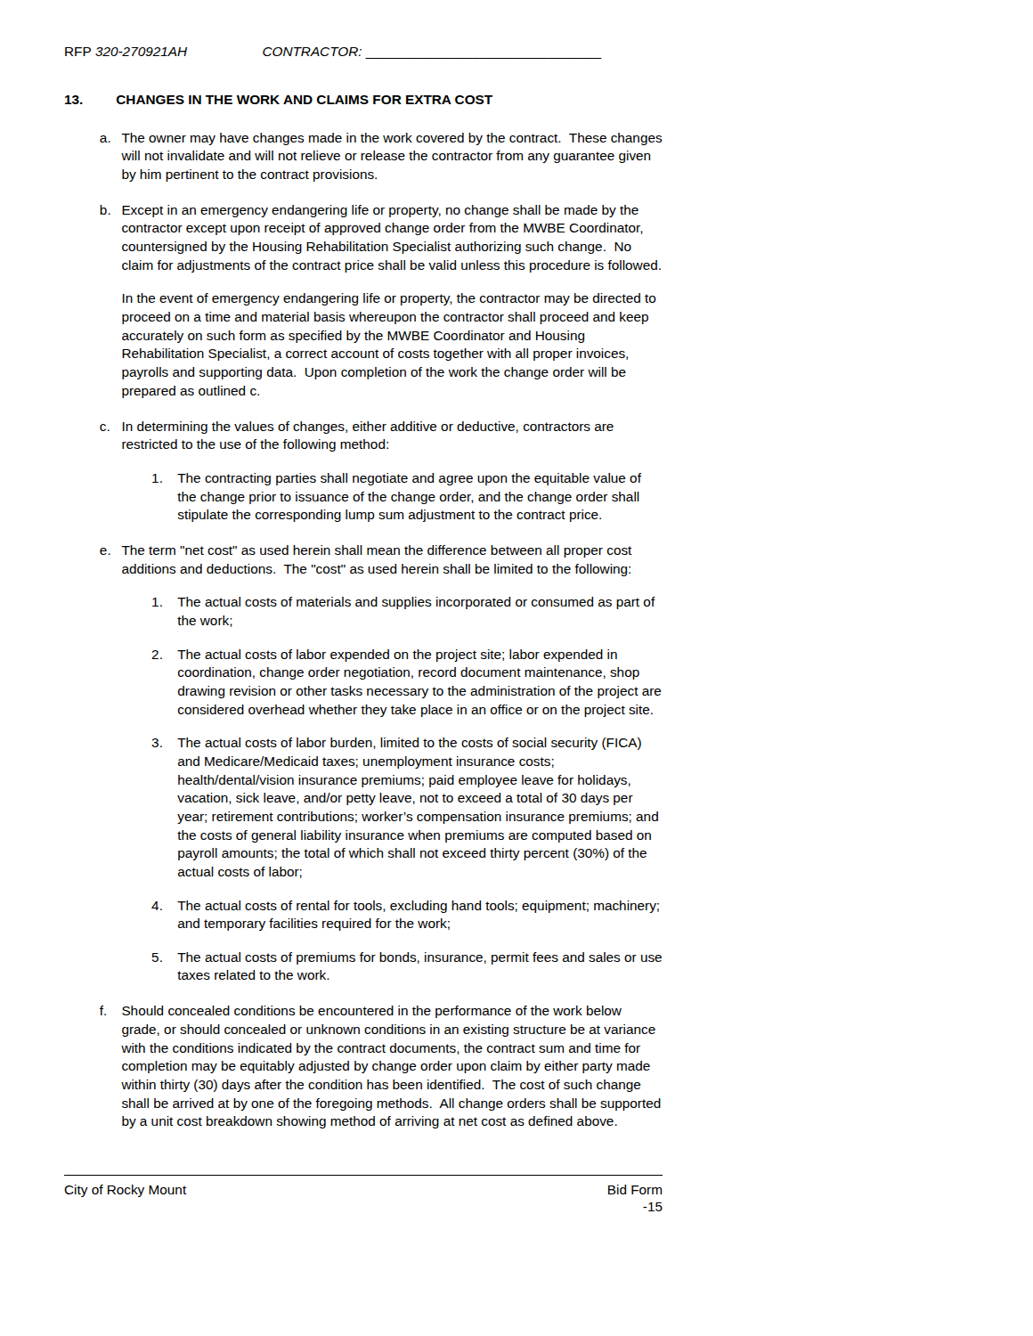RFP 320-270921AH
CONTRACTOR: _______________________________
13. CHANGES IN THE WORK AND CLAIMS FOR EXTRA COST
a.
The owner may have changes made in the work covered by the contract. These changes will not invalidate and will not relieve or release the contractor from any guarantee given by him pertinent to the contract provisions.
b.
Except in an emergency endangering life or property, no change shall be made by the contractor except upon receipt of approved change order from the MWBE Coordinator, countersigned by the Housing Rehabilitation Specialist authorizing such change. No claim for adjustments of the contract price shall be valid unless this procedure is followed.
In the event of emergency endangering life or property, the contractor may be directed to proceed on a time and material basis whereupon the contractor shall proceed and keep accurately on such form as specified by the MWBE Coordinator and Housing Rehabilitation Specialist, a correct account of costs together with all proper invoices, payrolls and supporting data. Upon completion of the work the change order will be prepared as outlined c.
c.
In determining the values of changes, either additive or deductive, contractors are restricted to the use of the following method:
The contracting parties shall negotiate and agree upon the equitable value of the change prior to issuance of the change order, and the change order shall stipulate the corresponding lump sum adjustment to the contract price.
e.
The term "net cost" as used herein shall mean the difference between all proper cost additions and deductions. The "cost" as used herein shall be limited to the following:
The actual costs of materials and supplies incorporated or consumed as part of the work;
The actual costs of labor expended on the project site; labor expended in coordination, change order negotiation, record document maintenance, shop drawing revision or other tasks necessary to the administration of the project are considered overhead whether they take place in an office or on the project site.
The actual costs of labor burden, limited to the costs of social security (FICA) and Medicare/Medicaid taxes; unemployment insurance costs; health/dental/vision insurance premiums; paid employee leave for holidays, vacation, sick leave, and/or petty leave, not to exceed a total of 30 days per year; retirement contributions; worker’s compensation insurance premiums; and the costs of general liability insurance when premiums are computed based on payroll amounts; the total of which shall not exceed thirty percent (30%) of the actual costs of labor;
The actual costs of rental for tools, excluding hand tools; equipment; machinery; and temporary facilities required for the work;
The actual costs of premiums for bonds, insurance, permit fees and sales or use taxes related to the work.
f.
Should concealed conditions be encountered in the performance of the work below grade, or should concealed or unknown conditions in an existing structure be at variance with the conditions indicated by the contract documents, the contract sum and time for completion may be equitably adjusted by change order upon claim by either party made within thirty (30) days after the condition has been identified. The cost of such change shall be arrived at by one of the foregoing methods. All change orders shall be supported by a unit cost breakdown showing method of arriving at net cost as defined above.
City of Rocky Mount
Bid Form
-15